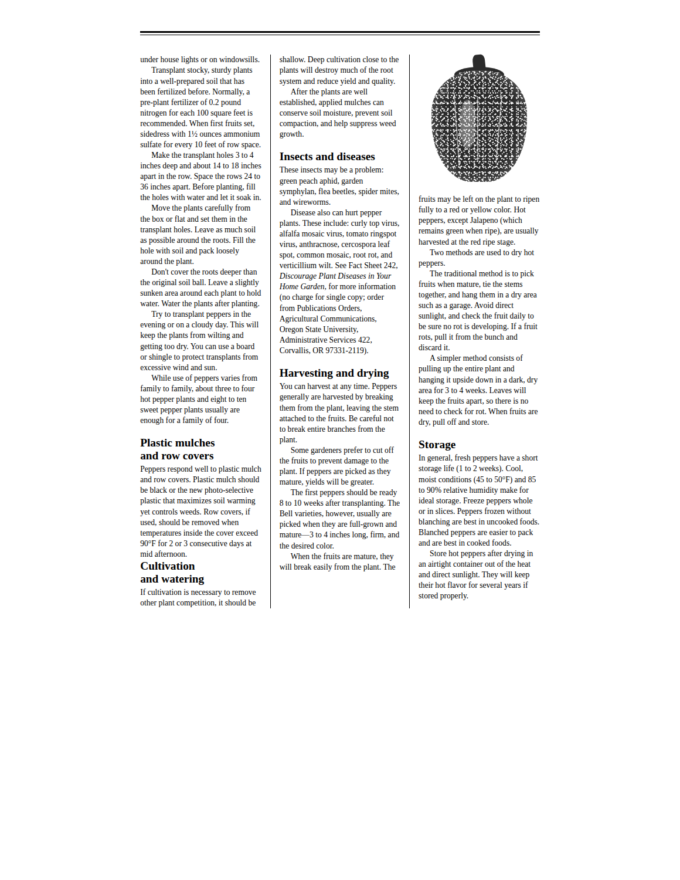under house lights or on windowsills.
Transplant stocky, sturdy plants into a well-prepared soil that has been fertilized before. Normally, a pre-plant fertilizer of 0.2 pound nitrogen for each 100 square feet is recommended. When first fruits set, sidedress with 1½ ounces ammonium sulfate for every 10 feet of row space.
Make the transplant holes 3 to 4 inches deep and about 14 to 18 inches apart in the row. Space the rows 24 to 36 inches apart. Before planting, fill the holes with water and let it soak in.
Move the plants carefully from the box or flat and set them in the transplant holes. Leave as much soil as possible around the roots. Fill the hole with soil and pack loosely around the plant.
Don't cover the roots deeper than the original soil ball. Leave a slightly sunken area around each plant to hold water. Water the plants after planting.
Try to transplant peppers in the evening or on a cloudy day. This will keep the plants from wilting and getting too dry. You can use a board or shingle to protect transplants from excessive wind and sun.
While use of peppers varies from family to family, about three to four hot pepper plants and eight to ten sweet pepper plants usually are enough for a family of four.
Plastic mulches
and row covers
Peppers respond well to plastic mulch and row covers. Plastic mulch should be black or the new photo-selective plastic that maximizes soil warming yet controls weeds. Row covers, if used, should be removed when temperatures inside the cover exceed 90°F for 2 or 3 consecutive days at mid afternoon.
Cultivation
and watering
If cultivation is necessary to remove other plant competition, it should be shallow. Deep cultivation close to the plants will destroy much of the root system and reduce yield and quality.
After the plants are well established, applied mulches can conserve soil moisture, prevent soil compaction, and help suppress weed growth.
Insects and diseases
These insects may be a problem: green peach aphid, garden symphylan, flea beetles, spider mites, and wireworms.
Disease also can hurt pepper plants. These include: curly top virus, alfalfa mosaic virus, tomato ringspot virus, anthracnose, cercospora leaf spot, common mosaic, root rot, and verticillium wilt. See Fact Sheet 242, Discourage Plant Diseases in Your Home Garden, for more information (no charge for single copy; order from Publications Orders, Agricultural Communications, Oregon State University, Administrative Services 422, Corvallis, OR 97331-2119).
Harvesting and drying
You can harvest at any time. Peppers generally are harvested by breaking them from the plant, leaving the stem attached to the fruits. Be careful not to break entire branches from the plant.
Some gardeners prefer to cut off the fruits to prevent damage to the plant. If peppers are picked as they mature, yields will be greater.
The first peppers should be ready 8 to 10 weeks after transplanting. The Bell varieties, however, usually are picked when they are full-grown and mature—3 to 4 inches long, firm, and the desired color.
When the fruits are mature, they will break easily from the plant. The
fruits may be left on the plant to ripen fully to a red or yellow color. Hot peppers, except Jalapeno (which remains green when ripe), are usually harvested at the red ripe stage.
Two methods are used to dry hot peppers.
The traditional method is to pick fruits when mature, tie the stems together, and hang them in a dry area such as a garage. Avoid direct sunlight, and check the fruit daily to be sure no rot is developing. If a fruit rots, pull it from the bunch and discard it.
A simpler method consists of pulling up the entire plant and hanging it upside down in a dark, dry area for 3 to 4 weeks. Leaves will keep the fruits apart, so there is no need to check for rot. When fruits are dry, pull off and store.
Storage
In general, fresh peppers have a short storage life (1 to 2 weeks). Cool, moist conditions (45 to 50°F) and 85 to 90% relative humidity make for ideal storage. Freeze peppers whole or in slices. Peppers frozen without blanching are best in uncooked foods. Blanched peppers are easier to pack and are best in cooked foods.
Store hot peppers after drying in an airtight container out of the heat and direct sunlight. They will keep their hot flavor for several years if stored properly.